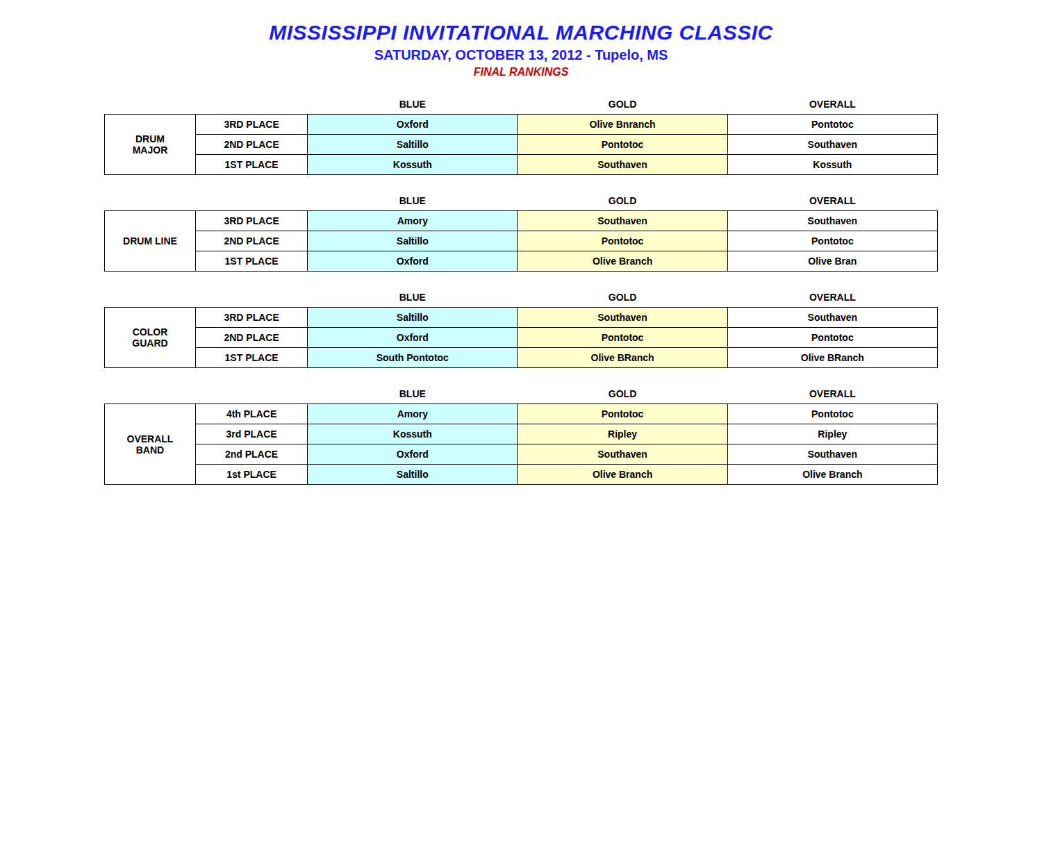MISSISSIPPI INVITATIONAL MARCHING CLASSIC
SATURDAY, OCTOBER 13, 2012 - Tupelo, MS
FINAL RANKINGS
| | | BLUE | GOLD | OVERALL |
| DRUM MAJOR | 3RD PLACE | Oxford | Olive Bnranch | Pontotoc |
| 2ND PLACE | Saltillo | Pontotoc | Southaven |
| 1ST PLACE | Kossuth | Southaven | Kossuth |
| | | BLUE | GOLD | OVERALL |
| DRUM LINE | 3RD PLACE | Amory | Southaven | Southaven |
| 2ND PLACE | Saltillo | Pontotoc | Pontotoc |
| 1ST PLACE | Oxford | Olive Branch | Olive Bran |
| | | BLUE | GOLD | OVERALL |
| COLOR GUARD | 3RD PLACE | Saltillo | Southaven | Southaven |
| 2ND PLACE | Oxford | Pontotoc | Pontotoc |
| 1ST PLACE | South Pontotoc | Olive BRanch | Olive BRanch |
| | | BLUE | GOLD | OVERALL |
| OVERALL BAND | 4th PLACE | Amory | Pontotoc | Pontotoc |
| 3rd PLACE | Kossuth | Ripley | Ripley |
| 2nd PLACE | Oxford | Southaven | Southaven |
| 1st PLACE | Saltillo | Olive Branch | Olive Branch |